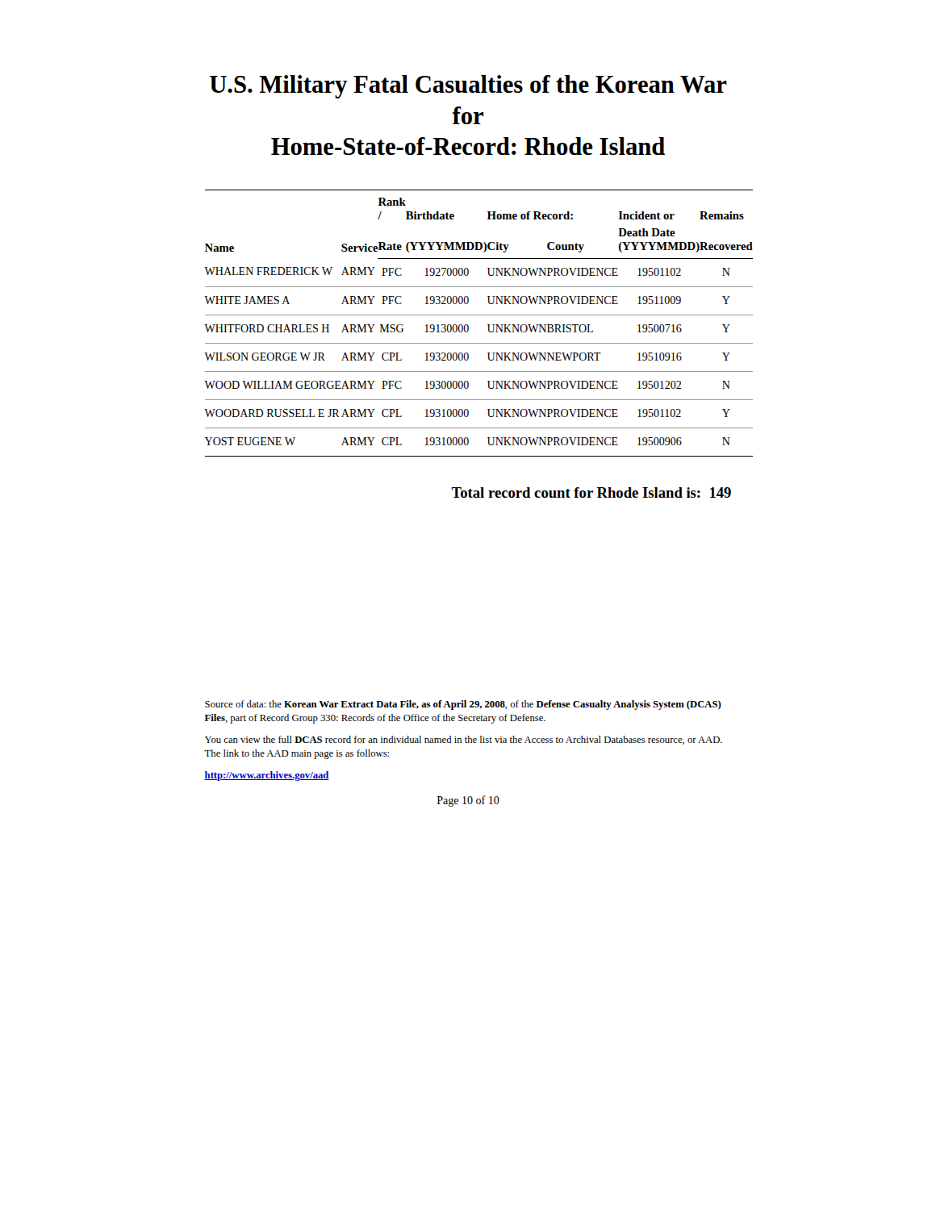U.S. Military Fatal Casualties of the Korean War for
Home-State-of-Record: Rhode Island
| Name | Service | Rank / | Birthdate | Home of Record: | Incident or | Remains |
| --- | --- | --- | --- | --- | --- | --- |
| Rate | (YYYYMMDD) | City | County | Death Date (YYYYMMDD) | Recovered |
| WHALEN FREDERICK W | ARMY | PFC | 19270000 | UNKNOWN | PROVIDENCE | 19501102 | N |
| WHITE JAMES A | ARMY | PFC | 19320000 | UNKNOWN | PROVIDENCE | 19511009 | Y |
| WHITFORD CHARLES H | ARMY | MSG | 19130000 | UNKNOWN | BRISTOL | 19500716 | Y |
| WILSON GEORGE W JR | ARMY | CPL | 19320000 | UNKNOWN | NEWPORT | 19510916 | Y |
| WOOD WILLIAM GEORGE | ARMY | PFC | 19300000 | UNKNOWN | PROVIDENCE | 19501202 | N |
| WOODARD RUSSELL E JR | ARMY | CPL | 19310000 | UNKNOWN | PROVIDENCE | 19501102 | Y |
| YOST EUGENE W | ARMY | CPL | 19310000 | UNKNOWN | PROVIDENCE | 19500906 | N |
Total record count for Rhode Island is: 149
Source of data: the Korean War Extract Data File, as of April 29, 2008, of the Defense Casualty Analysis System (DCAS) Files, part of Record Group 330: Records of the Office of the Secretary of Defense.
You can view the full DCAS record for an individual named in the list via the Access to Archival Databases resource, or AAD. The link to the AAD main page is as follows:
http://www.archives.gov/aad
Page 10 of 10